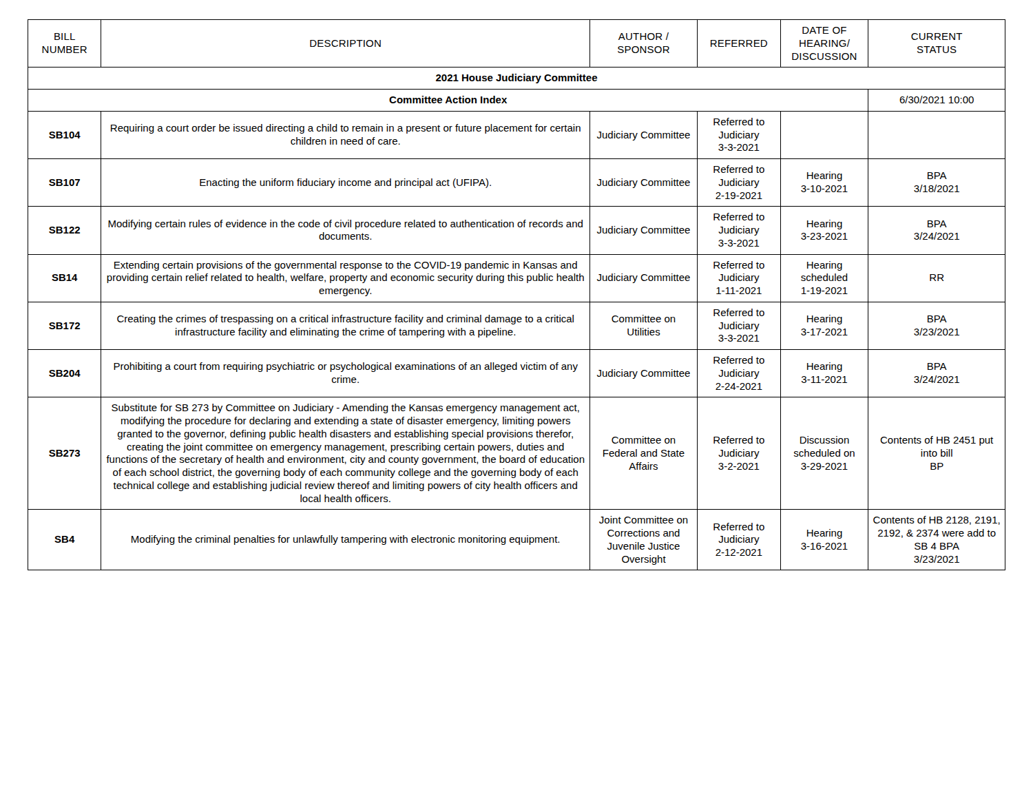| 2021 House Judiciary Committee |
| Committee Action Index | 6/30/2021 10:00 |
| BILL NUMBER | DESCRIPTION | AUTHOR / SPONSOR | REFERRED | DATE OF HEARING/ DISCUSSION | CURRENT STATUS |
| SB104 | Requiring a court order be issued directing a child to remain in a present or future placement for certain children in need of care. | Judiciary Committee | Referred to Judiciary 3-3-2021 | | |
| SB107 | Enacting the uniform fiduciary income and principal act (UFIPA). | Judiciary Committee | Referred to Judiciary 2-19-2021 | Hearing 3-10-2021 | BPA 3/18/2021 |
| SB122 | Modifying certain rules of evidence in the code of civil procedure related to authentication of records and documents. | Judiciary Committee | Referred to Judiciary 3-3-2021 | Hearing 3-23-2021 | BPA 3/24/2021 |
| SB14 | Extending certain provisions of the governmental response to the COVID-19 pandemic in Kansas and providing certain relief related to health, welfare, property and economic security during this public health emergency. | Judiciary Committee | Referred to Judiciary 1-11-2021 | Hearing scheduled 1-19-2021 | RR |
| SB172 | Creating the crimes of trespassing on a critical infrastructure facility and criminal damage to a critical infrastructure facility and eliminating the crime of tampering with a pipeline. | Committee on Utilities | Referred to Judiciary 3-3-2021 | Hearing 3-17-2021 | BPA 3/23/2021 |
| SB204 | Prohibiting a court from requiring psychiatric or psychological examinations of an alleged victim of any crime. | Judiciary Committee | Referred to Judiciary 2-24-2021 | Hearing 3-11-2021 | BPA 3/24/2021 |
| SB273 | Substitute for SB 273 by Committee on Judiciary - Amending the Kansas emergency management act, modifying the procedure for declaring and extending a state of disaster emergency, limiting powers granted to the governor, defining public health disasters and establishing special provisions therefor, creating the joint committee on emergency management, prescribing certain powers, duties and functions of the secretary of health and environment, city and county government, the board of education of each school district, the governing body of each community college and the governing body of each technical college and establishing judicial review thereof and limiting powers of city health officers and local health officers. | Committee on Federal and State Affairs | Referred to Judiciary 3-2-2021 | Discussion scheduled on 3-29-2021 | Contents of HB 2451 put into bill BP |
| SB4 | Modifying the criminal penalties for unlawfully tampering with electronic monitoring equipment. | Joint Committee on Corrections and Juvenile Justice Oversight | Referred to Judiciary 2-12-2021 | Hearing 3-16-2021 | Contents of HB 2128, 2191, 2192, & 2374 were add to SB 4 BPA 3/23/2021 |